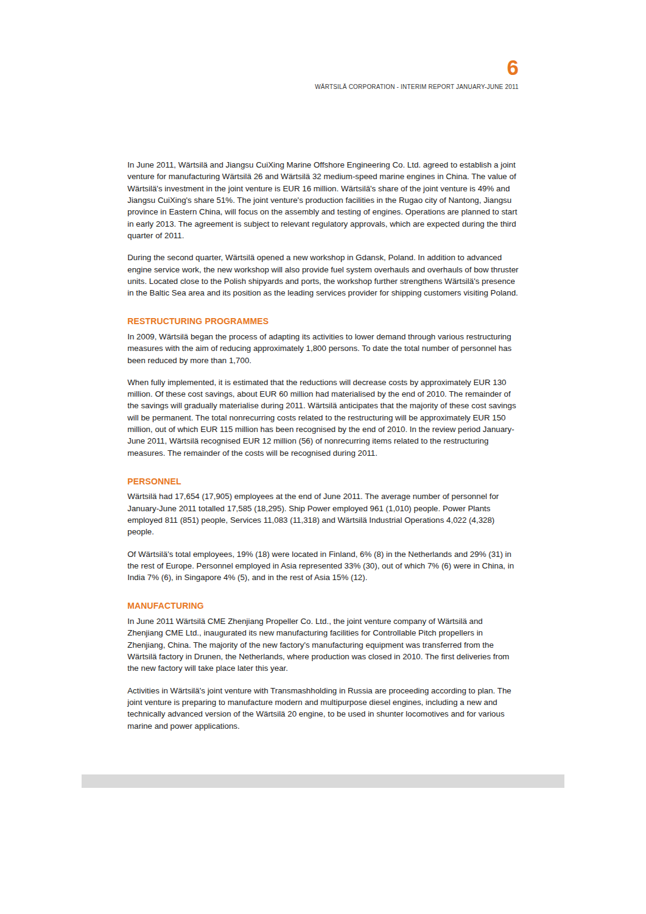6
WÄRTSILÄ CORPORATION - INTERIM REPORT JANUARY-JUNE 2011
In June 2011, Wärtsilä and Jiangsu CuiXing Marine Offshore Engineering Co. Ltd. agreed to establish a joint venture for manufacturing Wärtsilä 26 and Wärtsilä 32 medium-speed marine engines in China. The value of Wärtsilä's investment in the joint venture is EUR 16 million. Wärtsilä's share of the joint venture is 49% and Jiangsu CuiXing's share 51%. The joint venture's production facilities in the Rugao city of Nantong, Jiangsu province in Eastern China, will focus on the assembly and testing of engines. Operations are planned to start in early 2013. The agreement is subject to relevant regulatory approvals, which are expected during the third quarter of 2011.
During the second quarter, Wärtsilä opened a new workshop in Gdansk, Poland. In addition to advanced engine service work, the new workshop will also provide fuel system overhauls and overhauls of bow thruster units. Located close to the Polish shipyards and ports, the workshop further strengthens Wärtsilä's presence in the Baltic Sea area and its position as the leading services provider for shipping customers visiting Poland.
RESTRUCTURING PROGRAMMES
In 2009, Wärtsilä began the process of adapting its activities to lower demand through various restructuring measures with the aim of reducing approximately 1,800 persons. To date the total number of personnel has been reduced by more than 1,700.
When fully implemented, it is estimated that the reductions will decrease costs by approximately EUR 130 million. Of these cost savings, about EUR 60 million had materialised by the end of 2010. The remainder of the savings will gradually materialise during 2011. Wärtsilä anticipates that the majority of these cost savings will be permanent. The total nonrecurring costs related to the restructuring will be approximately EUR 150 million, out of which EUR 115 million has been recognised by the end of 2010. In the review period January-June 2011, Wärtsilä recognised EUR 12 million (56) of nonrecurring items related to the restructuring measures. The remainder of the costs will be recognised during 2011.
PERSONNEL
Wärtsilä had 17,654 (17,905) employees at the end of June 2011. The average number of personnel for January-June 2011 totalled 17,585 (18,295). Ship Power employed 961 (1,010) people. Power Plants employed 811 (851) people, Services 11,083 (11,318) and Wärtsilä Industrial Operations 4,022 (4,328) people.
Of Wärtsilä's total employees, 19% (18) were located in Finland, 6% (8) in the Netherlands and 29% (31) in the rest of Europe. Personnel employed in Asia represented 33% (30), out of which 7% (6) were in China, in India 7% (6), in Singapore 4% (5), and in the rest of Asia 15% (12).
MANUFACTURING
In June 2011 Wärtsilä CME Zhenjiang Propeller Co. Ltd., the joint venture company of Wärtsilä and Zhenjiang CME Ltd., inaugurated its new manufacturing facilities for Controllable Pitch propellers in Zhenjiang, China. The majority of the new factory's manufacturing equipment was transferred from the Wärtsilä factory in Drunen, the Netherlands, where production was closed in 2010. The first deliveries from the new factory will take place later this year.
Activities in Wärtsilä's joint venture with Transmashholding in Russia are proceeding according to plan. The joint venture is preparing to manufacture modern and multipurpose diesel engines, including a new and technically advanced version of the Wärtsilä 20 engine, to be used in shunter locomotives and for various marine and power applications.